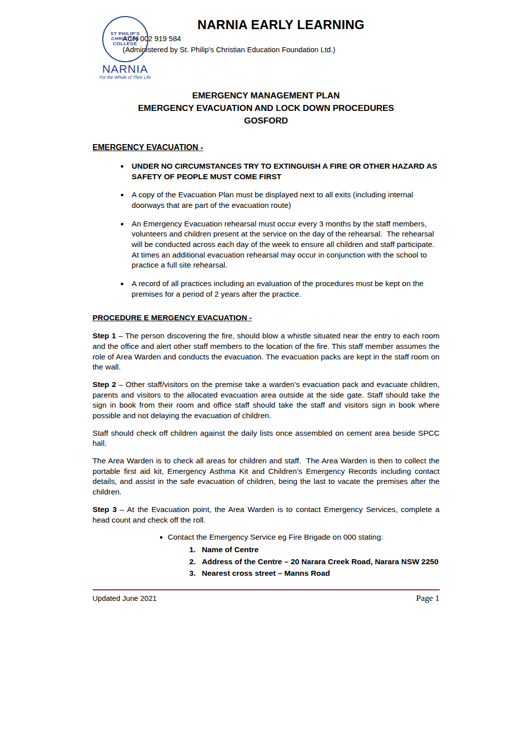ST PHILIP'S
CHRISTIAN
COLLEGE
NARNIA
For the Whole of Their Life
NARNIA EARLY LEARNING
ACN 002 919 584
(Administered by St. Philip’s Christian Education Foundation Ltd.)
EMERGENCY MANAGEMENT PLAN
EMERGENCY EVACUATION AND LOCK DOWN PROCEDURES
GOSFORD
EMERGENCY EVACUATION -
UNDER NO CIRCUMSTANCES TRY TO EXTINGUISH A FIRE OR OTHER HAZARD AS SAFETY OF PEOPLE MUST COME FIRST
A copy of the Evacuation Plan must be displayed next to all exits (including internal doorways that are part of the evacuation route)
An Emergency Evacuation rehearsal must occur every 3 months by the staff members, volunteers and children present at the service on the day of the rehearsal. The rehearsal will be conducted across each day of the week to ensure all children and staff participate. At times an additional evacuation rehearsal may occur in conjunction with the school to practice a full site rehearsal.
A record of all practices including an evaluation of the procedures must be kept on the premises for a period of 2 years after the practice.
PROCEDURE E MERGENCY EVACUATION -
Step 1 – The person discovering the fire, should blow a whistle situated near the entry to each room and the office and alert other staff members to the location of the fire. This staff member assumes the role of Area Warden and conducts the evacuation. The evacuation packs are kept in the staff room on the wall.
Step 2 – Other staff/visitors on the premise take a warden’s evacuation pack and evacuate children, parents and visitors to the allocated evacuation area outside at the side gate. Staff should take the sign in book from their room and office staff should take the staff and visitors sign in book where possible and not delaying the evacuation of children.
Staff should check off children against the daily lists once assembled on cement area beside SPCC hall.
The Area Warden is to check all areas for children and staff. The Area Warden is then to collect the portable first aid kit, Emergency Asthma Kit and Children’s Emergency Records including contact details, and assist in the safe evacuation of children, being the last to vacate the premises after the children.
Step 3 – At the Evacuation point, the Area Warden is to contact Emergency Services, complete a head count and check off the roll.
Contact the Emergency Service eg Fire Brigade on 000 stating:
Name of Centre
Address of the Centre – 20 Narara Creek Road, Narara NSW 2250
Nearest cross street – Manns Road
Updated June 2021 Page 1